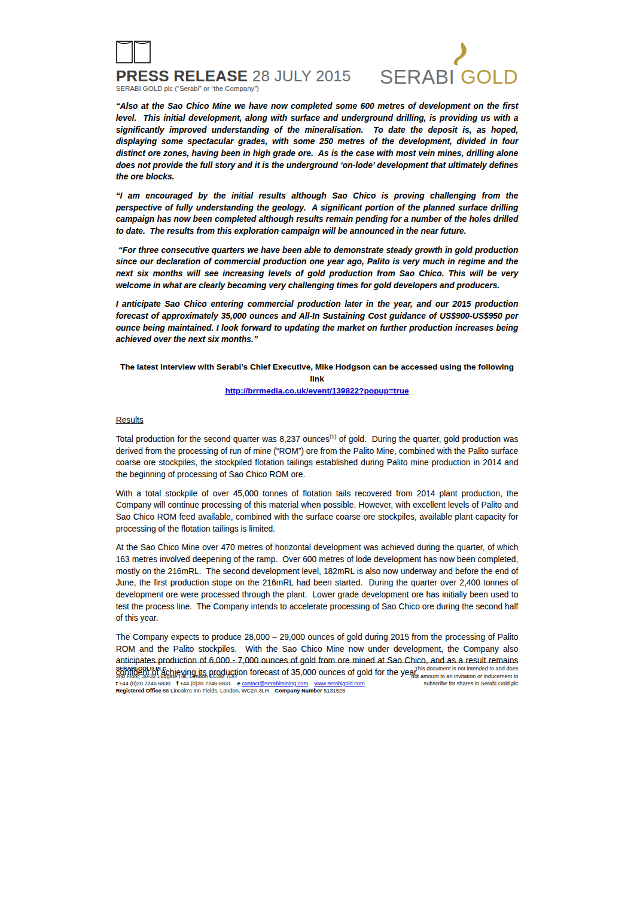PRESS RELEASE 28 JULY 2015
SERABI GOLD plc (“Serabi” or “the Company”)
SERABI GOLD
“Also at the Sao Chico Mine we have now completed some 600 metres of development on the first level. This initial development, along with surface and underground drilling, is providing us with a significantly improved understanding of the mineralisation. To date the deposit is, as hoped, displaying some spectacular grades, with some 250 metres of the development, divided in four distinct ore zones, having been in high grade ore. As is the case with most vein mines, drilling alone does not provide the full story and it is the underground ‘on-lode’ development that ultimately defines the ore blocks.
“I am encouraged by the initial results although Sao Chico is proving challenging from the perspective of fully understanding the geology. A significant portion of the planned surface drilling campaign has now been completed although results remain pending for a number of the holes drilled to date. The results from this exploration campaign will be announced in the near future.
“For three consecutive quarters we have been able to demonstrate steady growth in gold production since our declaration of commercial production one year ago, Palito is very much in regime and the next six months will see increasing levels of gold production from Sao Chico. This will be very welcome in what are clearly becoming very challenging times for gold developers and producers.
I anticipate Sao Chico entering commercial production later in the year, and our 2015 production forecast of approximately 35,000 ounces and All-In Sustaining Cost guidance of US$900-US$950 per ounce being maintained. I look forward to updating the market on further production increases being achieved over the next six months.”
The latest interview with Serabi’s Chief Executive, Mike Hodgson can be accessed using the following link
http://brrmedia.co.uk/event/139822?popup=true
Results
Total production for the second quarter was 8,237 ounces(1) of gold. During the quarter, gold production was derived from the processing of run of mine (“ROM”) ore from the Palito Mine, combined with the Palito surface coarse ore stockpiles, the stockpiled flotation tailings established during Palito mine production in 2014 and the beginning of processing of Sao Chico ROM ore.
With a total stockpile of over 45,000 tonnes of flotation tails recovered from 2014 plant production, the Company will continue processing of this material when possible. However, with excellent levels of Palito and Sao Chico ROM feed available, combined with the surface coarse ore stockpiles, available plant capacity for processing of the flotation tailings is limited.
At the Sao Chico Mine over 470 metres of horizontal development was achieved during the quarter, of which 163 metres involved deepening of the ramp. Over 600 metres of lode development has now been completed, mostly on the 216mRL. The second development level, 182mRL is also now underway and before the end of June, the first production stope on the 216mRL had been started. During the quarter over 2,400 tonnes of development ore were processed through the plant. Lower grade development ore has initially been used to test the process line. The Company intends to accelerate processing of Sao Chico ore during the second half of this year.
The Company expects to produce 28,000 – 29,000 ounces of gold during 2015 from the processing of Palito ROM and the Palito stockpiles. With the Sao Chico Mine now under development, the Company also anticipates production of 6,000 - 7,000 ounces of gold from ore mined at Sao Chico, and as a result remains confident of achieving its production forecast of 35,000 ounces of gold for the year.
SERABI GOLD PLC
2nd Floor, 30-32 Ludgate Hill, London EC4M 7DR
t +44 (0)20 7246 6830 f +44 (0)20 7246 6831 e contact@serabimining.com www.serabigold.com
Registered Office 66 Lincoln’s Inn Fields, London, WC2A 3LH Company Number 5131528
This document is not intended to and does
not amount to an invitation or inducement to
subscribe for shares in Serabi Gold plc